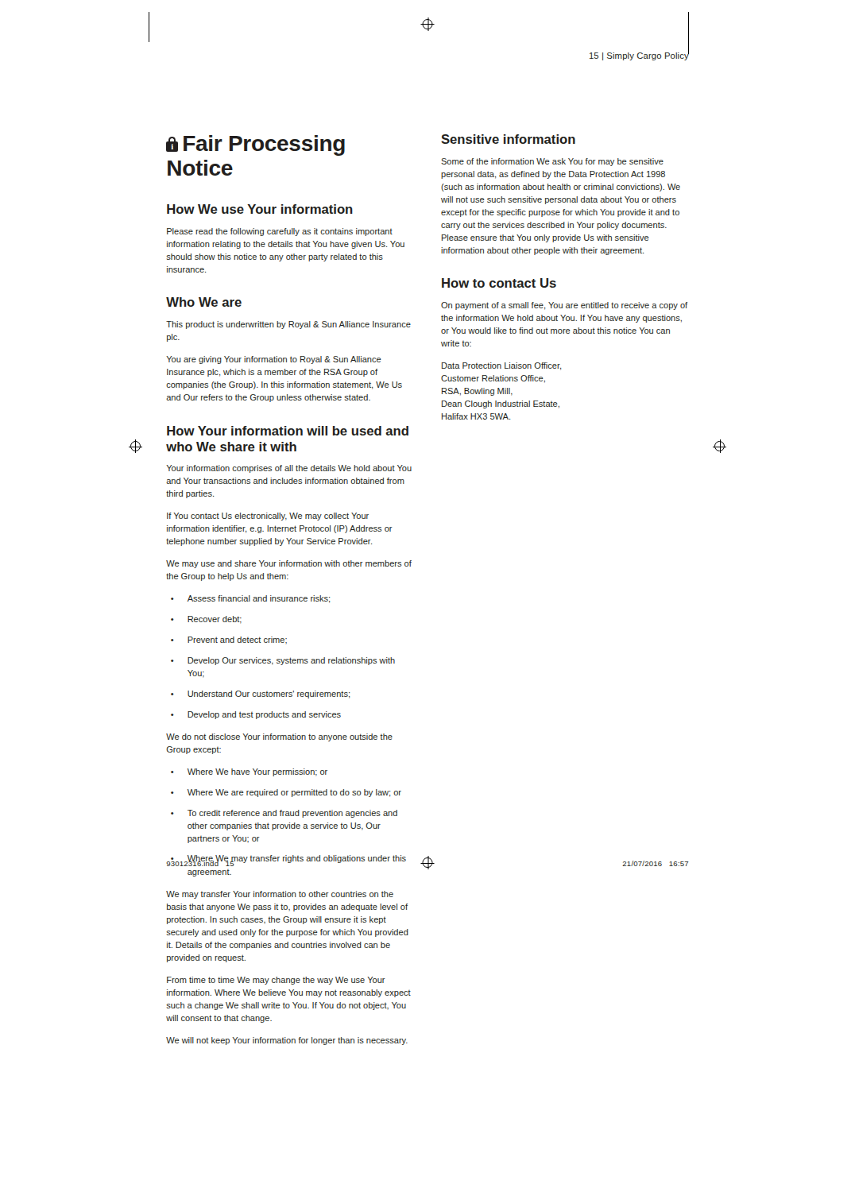15 | Simply Cargo Policy
Fair Processing Notice
How We use Your information
Please read the following carefully as it contains important information relating to the details that You have given Us. You should show this notice to any other party related to this insurance.
Who We are
This product is underwritten by Royal & Sun Alliance Insurance plc.
You are giving Your information to Royal & Sun Alliance Insurance plc, which is a member of the RSA Group of companies (the Group). In this information statement, We Us and Our refers to the Group unless otherwise stated.
How Your information will be used and who We share it with
Your information comprises of all the details We hold about You and Your transactions and includes information obtained from third parties.
If You contact Us electronically, We may collect Your information identifier, e.g. Internet Protocol (IP) Address or telephone number supplied by Your Service Provider.
We may use and share Your information with other members of the Group to help Us and them:
Assess financial and insurance risks;
Recover debt;
Prevent and detect crime;
Develop Our services, systems and relationships with You;
Understand Our customers' requirements;
Develop and test products and services
We do not disclose Your information to anyone outside the Group except:
Where We have Your permission; or
Where We are required or permitted to do so by law; or
To credit reference and fraud prevention agencies and other companies that provide a service to Us, Our partners or You; or
Where We may transfer rights and obligations under this agreement.
We may transfer Your information to other countries on the basis that anyone We pass it to, provides an adequate level of protection. In such cases, the Group will ensure it is kept securely and used only for the purpose for which You provided it. Details of the companies and countries involved can be provided on request.
From time to time We may change the way We use Your information. Where We believe You may not reasonably expect such a change We shall write to You. If You do not object, You will consent to that change.
We will not keep Your information for longer than is necessary.
Sensitive information
Some of the information We ask You for may be sensitive personal data, as defined by the Data Protection Act 1998 (such as information about health or criminal convictions). We will not use such sensitive personal data about You or others except for the specific purpose for which You provide it and to carry out the services described in Your policy documents. Please ensure that You only provide Us with sensitive information about other people with their agreement.
How to contact Us
On payment of a small fee, You are entitled to receive a copy of the information We hold about You. If You have any questions, or You would like to find out more about this notice You can write to:
Data Protection Liaison Officer,
Customer Relations Office,
RSA, Bowling Mill,
Dean Clough Industrial Estate,
Halifax HX3 5WA.
93012316.indd 15
21/07/2016 16:57